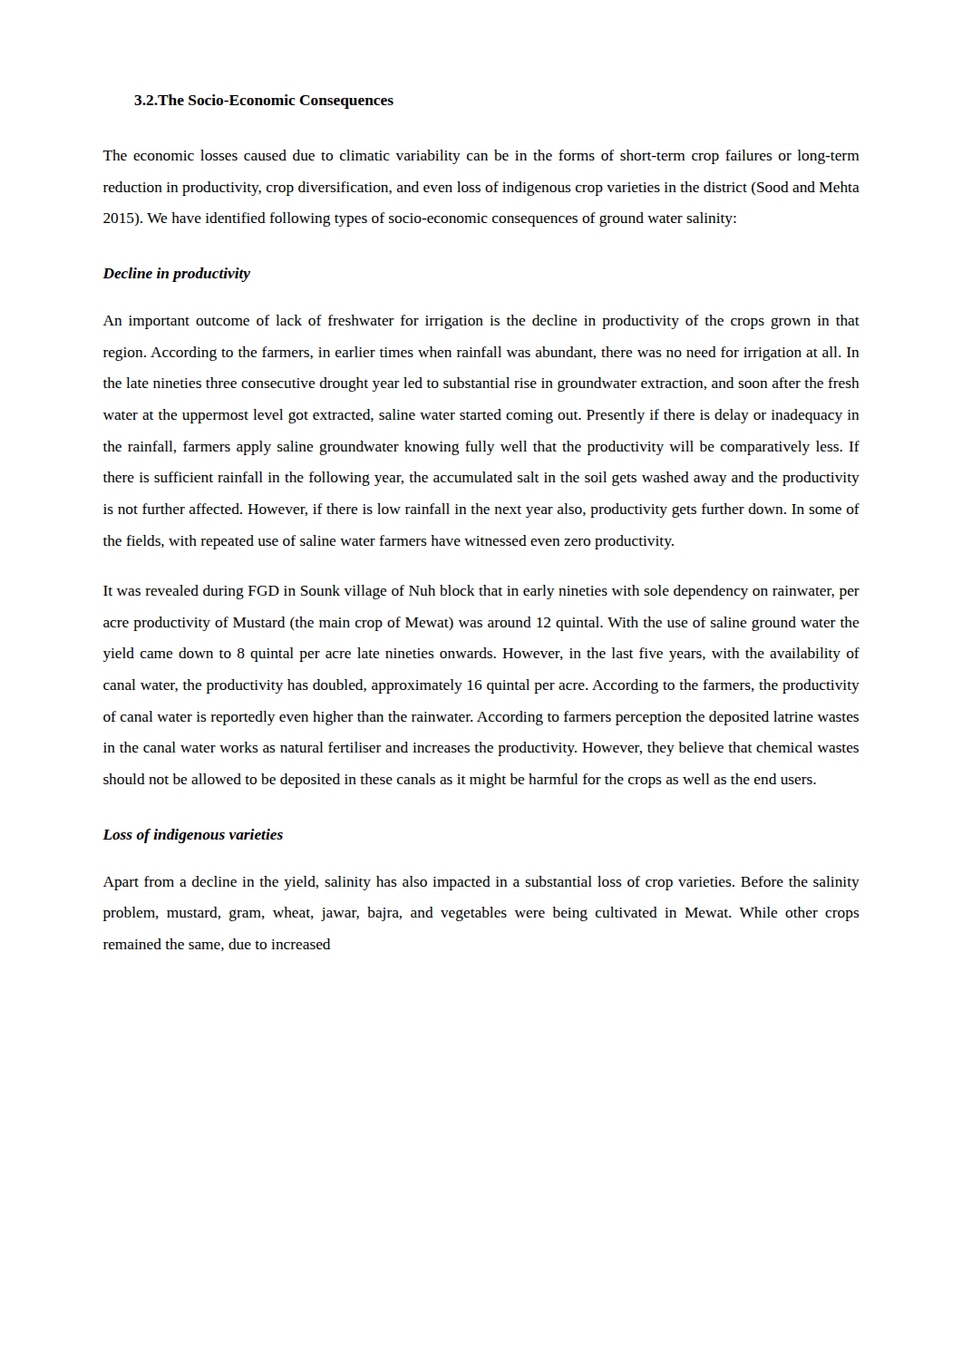3.2.The Socio-Economic Consequences
The economic losses caused due to climatic variability can be in the forms of short-term crop failures or long-term reduction in productivity, crop diversification, and even loss of indigenous crop varieties in the district (Sood and Mehta 2015). We have identified following types of socio-economic consequences of ground water salinity:
Decline in productivity
An important outcome of lack of freshwater for irrigation is the decline in productivity of the crops grown in that region. According to the farmers, in earlier times when rainfall was abundant, there was no need for irrigation at all. In the late nineties three consecutive drought year led to substantial rise in groundwater extraction, and soon after the fresh water at the uppermost level got extracted, saline water started coming out. Presently if there is delay or inadequacy in the rainfall, farmers apply saline groundwater knowing fully well that the productivity will be comparatively less. If there is sufficient rainfall in the following year, the accumulated salt in the soil gets washed away and the productivity is not further affected. However, if there is low rainfall in the next year also, productivity gets further down. In some of the fields, with repeated use of saline water farmers have witnessed even zero productivity.
It was revealed during FGD in Sounk village of Nuh block that in early nineties with sole dependency on rainwater, per acre productivity of Mustard (the main crop of Mewat) was around 12 quintal. With the use of saline ground water the yield came down to 8 quintal per acre late nineties onwards. However, in the last five years, with the availability of canal water, the productivity has doubled, approximately 16 quintal per acre. According to the farmers, the productivity of canal water is reportedly even higher than the rainwater. According to farmers perception the deposited latrine wastes in the canal water works as natural fertiliser and increases the productivity. However, they believe that chemical wastes should not be allowed to be deposited in these canals as it might be harmful for the crops as well as the end users.
Loss of indigenous varieties
Apart from a decline in the yield, salinity has also impacted in a substantial loss of crop varieties. Before the salinity problem, mustard, gram, wheat, jawar, bajra, and vegetables were being cultivated in Mewat. While other crops remained the same, due to increased